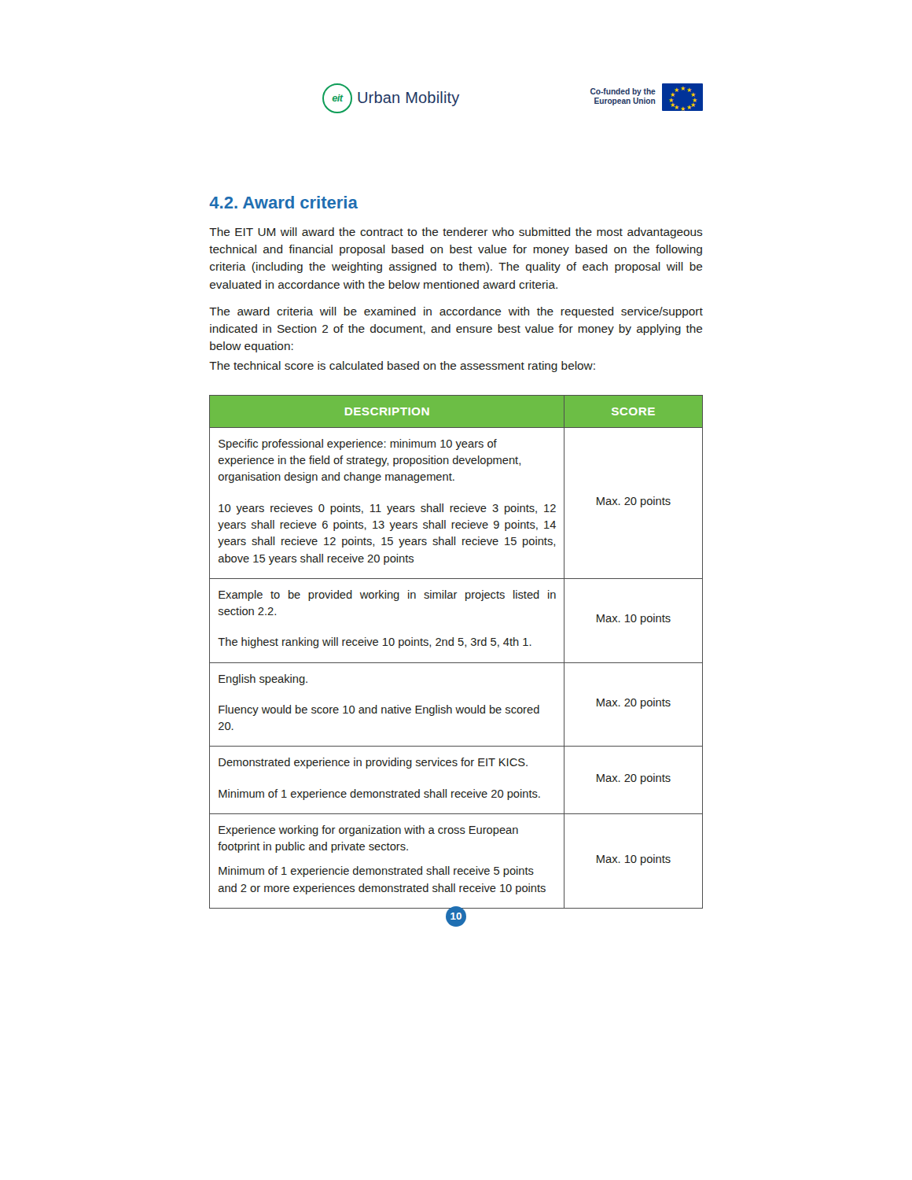eit
Urban Mobility
Co-funded by the
European Union
★ ★ ★ ★ ★ ★ ★ ★ ★ ★ ★ ★
4.2. Award criteria
The EIT UM will award the contract to the tenderer who submitted the most advantageous technical and financial proposal based on best value for money based on the following criteria (including the weighting assigned to them). The quality of each proposal will be evaluated in accordance with the below mentioned award criteria.
The award criteria will be examined in accordance with the requested service/support indicated in Section 2 of the document, and ensure best value for money by applying the below equation:
The technical score is calculated based on the assessment rating below:
| DESCRIPTION | SCORE |
| --- | --- |
| Specific professional experience: minimum 10 years of experience in the field of strategy, proposition development, organisation design and change management. 10 years recieves 0 points, 11 years shall recieve 3 points, 12 years shall recieve 6 points, 13 years shall recieve 9 points, 14 years shall recieve 12 points, 15 years shall recieve 15 points, above 15 years shall receive 20 points | Max. 20 points |
| Example to be provided working in similar projects listed in section 2.2. The highest ranking will receive 10 points, 2nd 5, 3rd 5, 4th 1. | Max. 10 points |
| English speaking. Fluency would be score 10 and native English would be scored 20. | Max. 20 points |
| Demonstrated experience in providing services for EIT KICS. Minimum of 1 experience demonstrated shall receive 20 points. | Max. 20 points |
| Experience working for organization with a cross European footprint in public and private sectors. Minimum of 1 experiencie demonstrated shall receive 5 points and 2 or more experiences demonstrated shall receive 10 points | Max. 10 points |
10